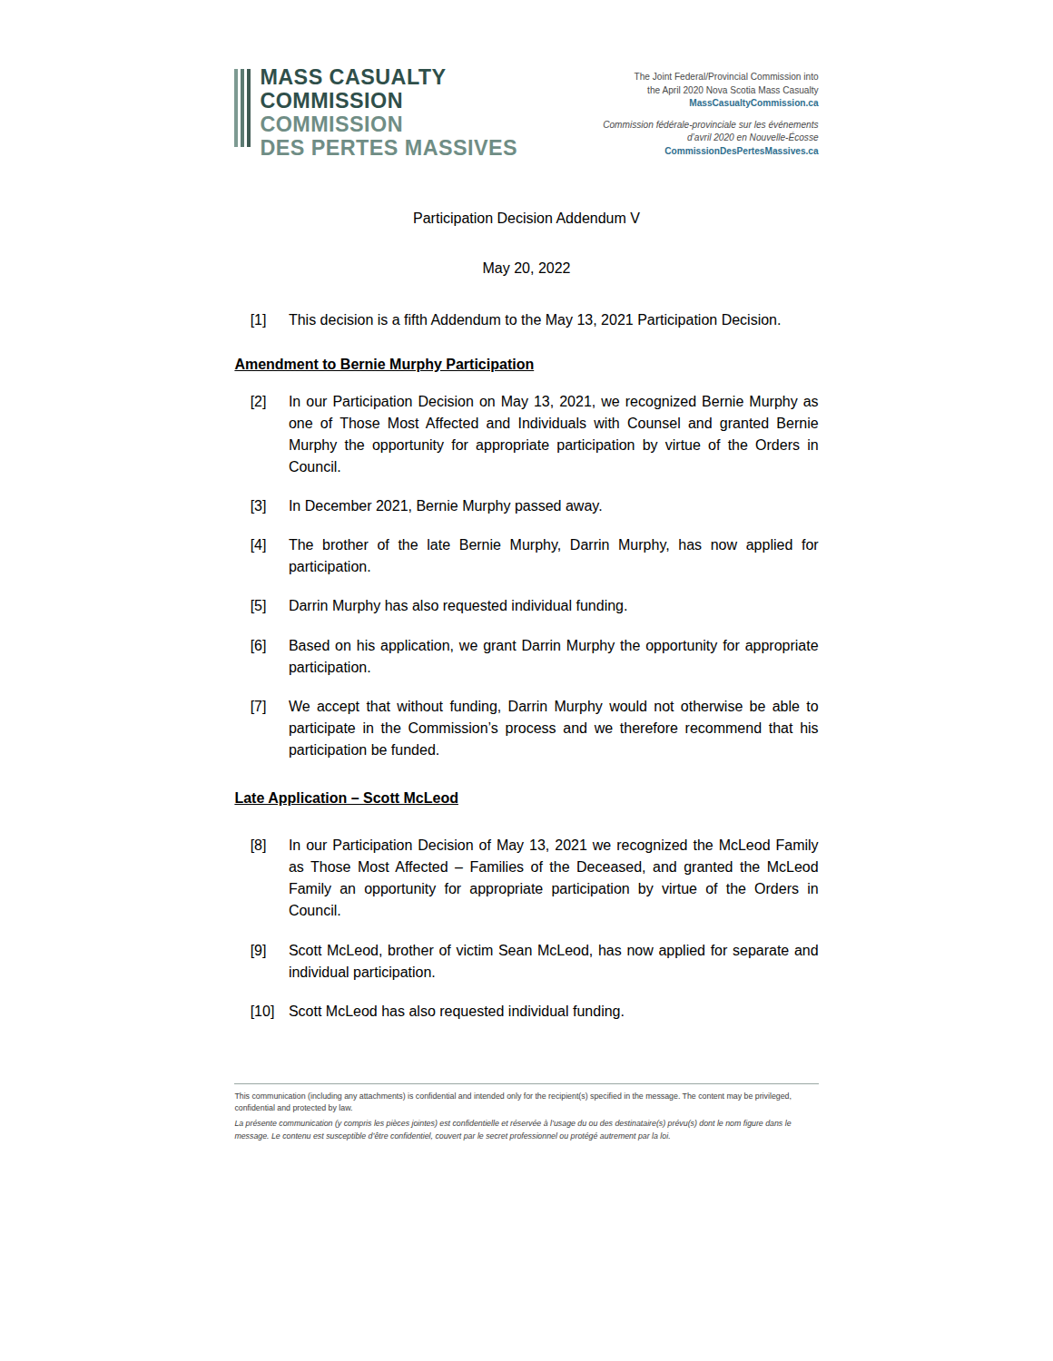MASS CASUALTY
COMMISSION
COMMISSION
DES PERTES MASSIVES
The Joint Federal/Provincial Commission into
the April 2020 Nova Scotia Mass Casualty
MassCasualtyCommission.ca
Commission fédérale-provinciale sur les événements
d’avril 2020 en Nouvelle-Écosse
CommissionDesPertesMassives.ca
Participation Decision Addendum V
May 20, 2022
[1] This decision is a fifth Addendum to the May 13, 2021 Participation Decision.
Amendment to Bernie Murphy Participation
[2] In our Participation Decision on May 13, 2021, we recognized Bernie Murphy as one of Those Most Affected and Individuals with Counsel and granted Bernie Murphy the opportunity for appropriate participation by virtue of the Orders in Council.
[3] In December 2021, Bernie Murphy passed away.
[4] The brother of the late Bernie Murphy, Darrin Murphy, has now applied for participation.
[5] Darrin Murphy has also requested individual funding.
[6] Based on his application, we grant Darrin Murphy the opportunity for appropriate participation.
[7] We accept that without funding, Darrin Murphy would not otherwise be able to participate in the Commission’s process and we therefore recommend that his participation be funded.
Late Application – Scott McLeod
[8] In our Participation Decision of May 13, 2021 we recognized the McLeod Family as Those Most Affected – Families of the Deceased, and granted the McLeod Family an opportunity for appropriate participation by virtue of the Orders in Council.
[9] Scott McLeod, brother of victim Sean McLeod, has now applied for separate and individual participation.
[10] Scott McLeod has also requested individual funding.
This communication (including any attachments) is confidential and intended only for the recipient(s) specified in the message. The content may be privileged, confidential and protected by law.
La présente communication (y compris les pièces jointes) est confidentielle et réservée à l’usage du ou des destinataire(s) prévu(s) dont le nom figure dans le message. Le contenu est susceptible d’être confidentiel, couvert par le secret professionnel ou protégé autrement par la loi.